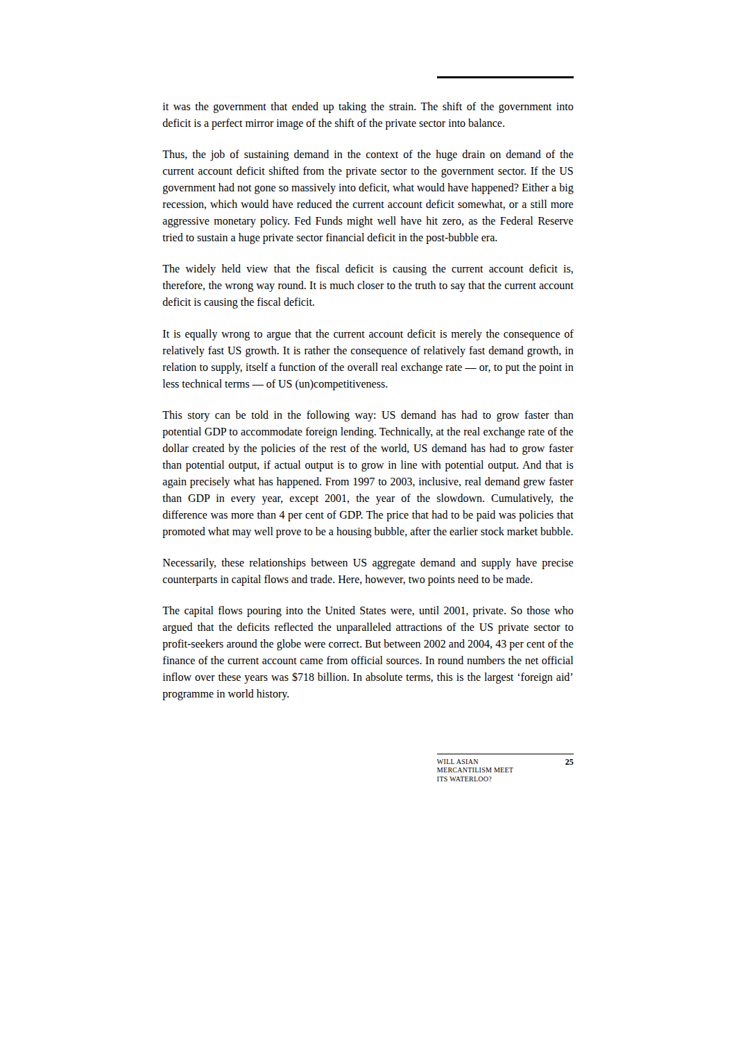it was the government that ended up taking the strain. The shift of the government into deficit is a perfect mirror image of the shift of the private sector into balance.
Thus, the job of sustaining demand in the context of the huge drain on demand of the current account deficit shifted from the private sector to the government sector. If the US government had not gone so massively into deficit, what would have happened? Either a big recession, which would have reduced the current account deficit somewhat, or a still more aggressive monetary policy. Fed Funds might well have hit zero, as the Federal Reserve tried to sustain a huge private sector financial deficit in the post-bubble era.
The widely held view that the fiscal deficit is causing the current account deficit is, therefore, the wrong way round. It is much closer to the truth to say that the current account deficit is causing the fiscal deficit.
It is equally wrong to argue that the current account deficit is merely the consequence of relatively fast US growth. It is rather the consequence of relatively fast demand growth, in relation to supply, itself a function of the overall real exchange rate — or, to put the point in less technical terms — of US (un)competitiveness.
This story can be told in the following way: US demand has had to grow faster than potential GDP to accommodate foreign lending. Technically, at the real exchange rate of the dollar created by the policies of the rest of the world, US demand has had to grow faster than potential output, if actual output is to grow in line with potential output. And that is again precisely what has happened. From 1997 to 2003, inclusive, real demand grew faster than GDP in every year, except 2001, the year of the slowdown. Cumulatively, the difference was more than 4 per cent of GDP. The price that had to be paid was policies that promoted what may well prove to be a housing bubble, after the earlier stock market bubble.
Necessarily, these relationships between US aggregate demand and supply have precise counterparts in capital flows and trade. Here, however, two points need to be made.
The capital flows pouring into the United States were, until 2001, private. So those who argued that the deficits reflected the unparalleled attractions of the US private sector to profit-seekers around the globe were correct. But between 2002 and 2004, 43 per cent of the finance of the current account came from official sources. In round numbers the net official inflow over these years was $718 billion. In absolute terms, this is the largest ‘foreign aid’ programme in world history.
Will Asian
Mercantilism Meet
Its Waterloo?
25